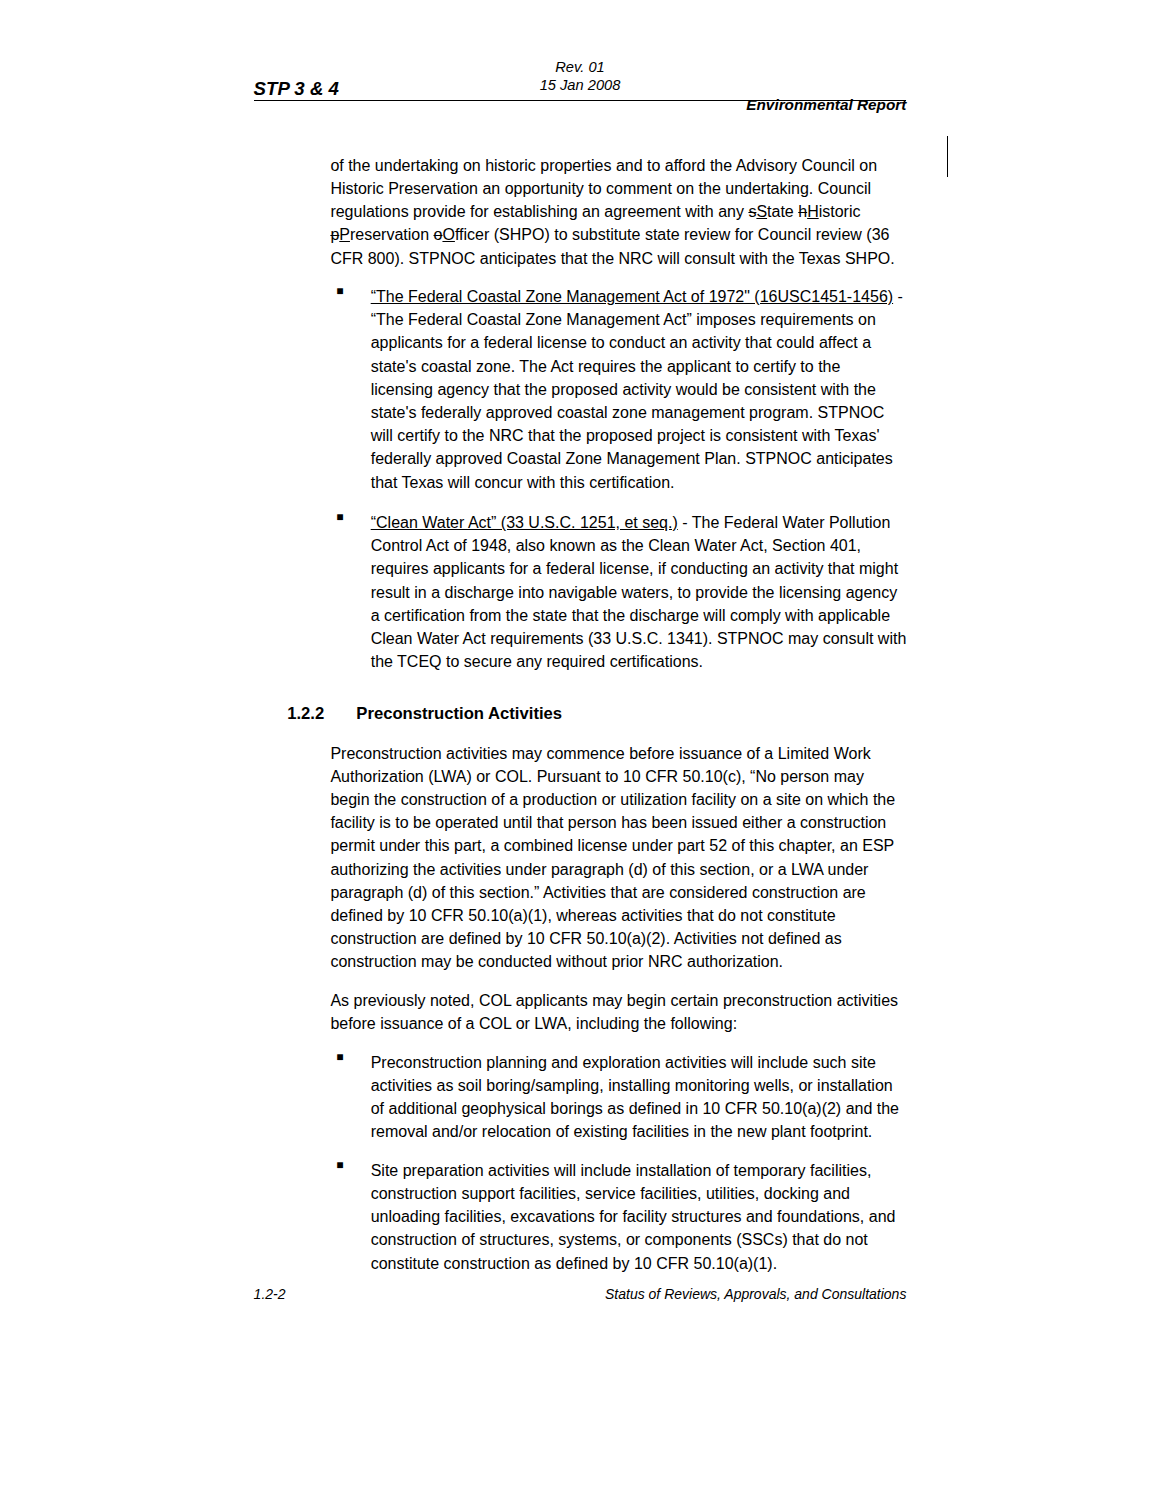Rev. 01
15 Jan 2008
STP 3 & 4
Environmental Report
of the undertaking on historic properties and to afford the Advisory Council on Historic Preservation an opportunity to comment on the undertaking. Council regulations provide for establishing an agreement with any sState hHistoric pPreservation oOfficer (SHPO) to substitute state review for Council review (36 CFR 800). STPNOC anticipates that the NRC will consult with the Texas SHPO.
“The Federal Coastal Zone Management Act of 1972" (16USC1451-1456) - “The Federal Coastal Zone Management Act” imposes requirements on applicants for a federal license to conduct an activity that could affect a state's coastal zone. The Act requires the applicant to certify to the licensing agency that the proposed activity would be consistent with the state's federally approved coastal zone management program. STPNOC will certify to the NRC that the proposed project is consistent with Texas' federally approved Coastal Zone Management Plan. STPNOC anticipates that Texas will concur with this certification.
“Clean Water Act” (33 U.S.C. 1251, et seq.) - The Federal Water Pollution Control Act of 1948, also known as the Clean Water Act, Section 401, requires applicants for a federal license, if conducting an activity that might result in a discharge into navigable waters, to provide the licensing agency a certification from the state that the discharge will comply with applicable Clean Water Act requirements (33 U.S.C. 1341). STPNOC may consult with the TCEQ to secure any required certifications.
1.2.2 Preconstruction Activities
Preconstruction activities may commence before issuance of a Limited Work Authorization (LWA) or COL. Pursuant to 10 CFR 50.10(c), “No person may begin the construction of a production or utilization facility on a site on which the facility is to be operated until that person has been issued either a construction permit under this part, a combined license under part 52 of this chapter, an ESP authorizing the activities under paragraph (d) of this section, or a LWA under paragraph (d) of this section.” Activities that are considered construction are defined by 10 CFR 50.10(a)(1), whereas activities that do not constitute construction are defined by 10 CFR 50.10(a)(2). Activities not defined as construction may be conducted without prior NRC authorization.
As previously noted, COL applicants may begin certain preconstruction activities before issuance of a COL or LWA, including the following:
Preconstruction planning and exploration activities will include such site activities as soil boring/sampling, installing monitoring wells, or installation of additional geophysical borings as defined in 10 CFR 50.10(a)(2) and the removal and/or relocation of existing facilities in the new plant footprint.
Site preparation activities will include installation of temporary facilities, construction support facilities, service facilities, utilities, docking and unloading facilities, excavations for facility structures and foundations, and construction of structures, systems, or components (SSCs) that do not constitute construction as defined by 10 CFR 50.10(a)(1).
1.2-2 Status of Reviews, Approvals, and Consultations